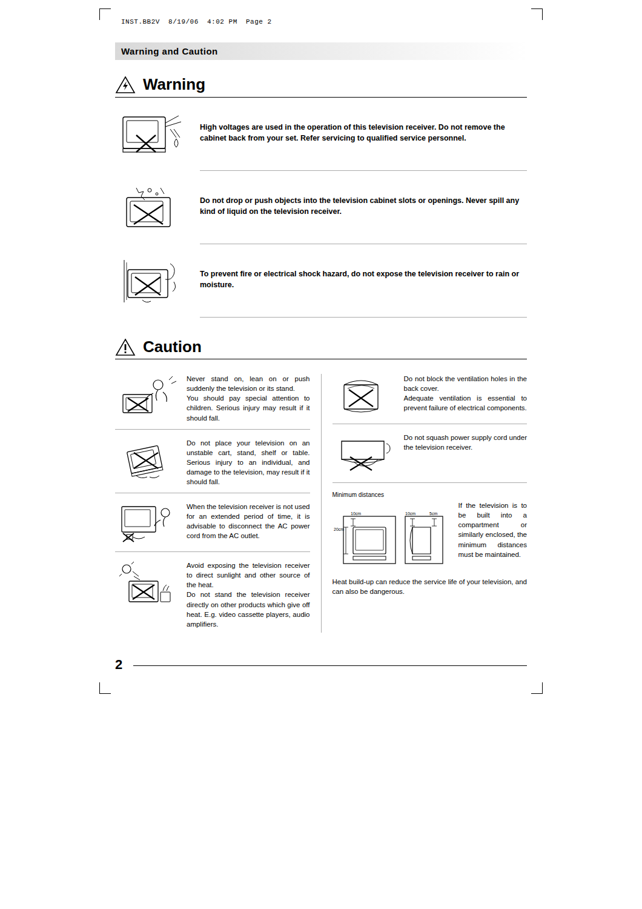INST.BB2V 8/19/06 4:02 PM Page 2
Warning and Caution
Warning
High voltages are used in the operation of this television receiver. Do not remove the cabinet back from your set. Refer servicing to qualified service personnel.
Do not drop or push objects into the television cabinet slots or openings. Never spill any kind of liquid on the television receiver.
To prevent fire or electrical shock hazard, do not expose the television receiver to rain or moisture.
Caution
Never stand on, lean on or push suddenly the television or its stand.
You should pay special attention to children. Serious injury may result if it should fall.
Do not place your television on an unstable cart, stand, shelf or table. Serious injury to an individual, and damage to the television, may result if it should fall.
When the television receiver is not used for an extended period of time, it is advisable to disconnect the AC power cord from the AC outlet.
Avoid exposing the television receiver to direct sunlight and other source of the heat.
Do not stand the television receiver directly on other products which give off heat. E.g. video cassette players, audio amplifiers.
Do not block the ventilation holes in the back cover.
Adequate ventilation is essential to prevent failure of electrical components.
Do not squash power supply cord under the television receiver.
Minimum distances
10cm 20cm 10cm 5cm
If the television is to be built into a compartment or similarly enclosed, the minimum distances must be maintained.
Heat build-up can reduce the service life of your television, and can also be dangerous.
2